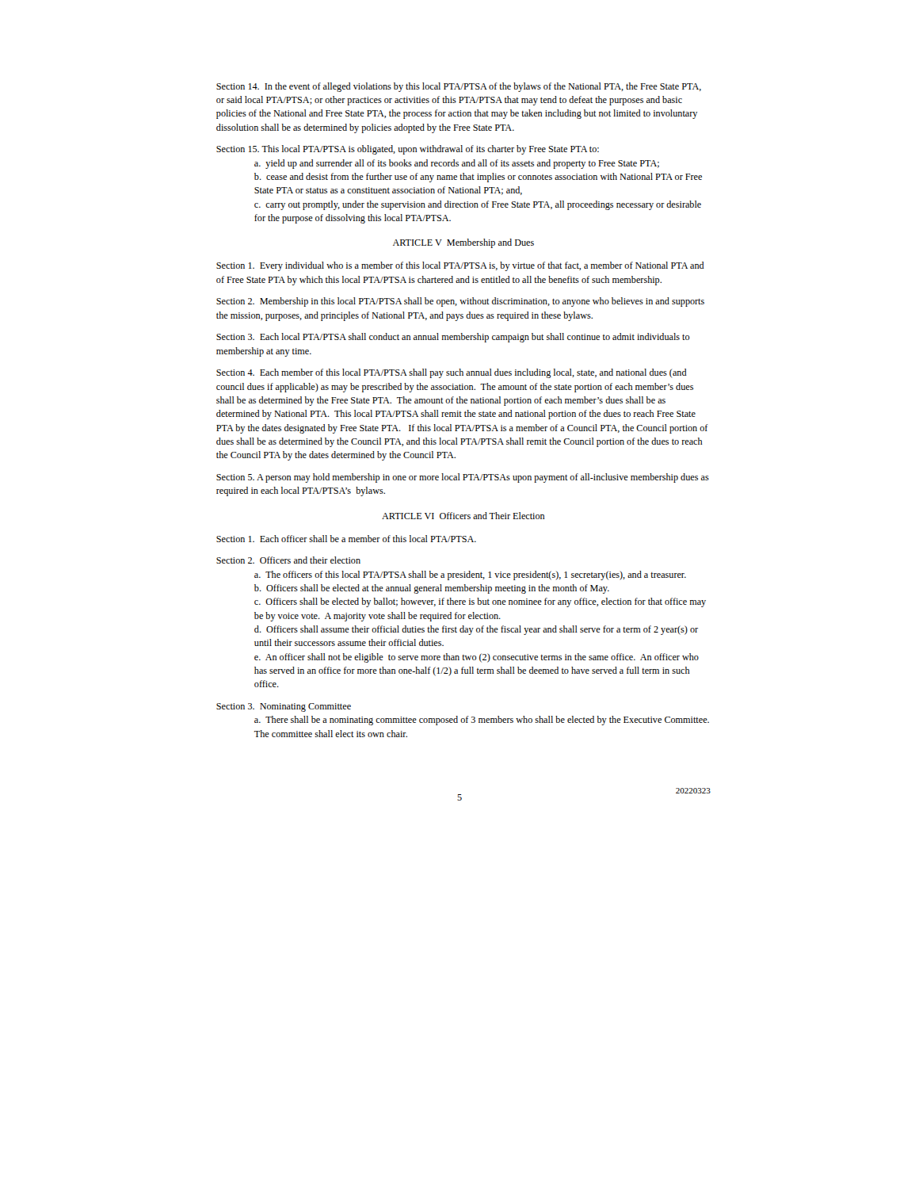Section 14. In the event of alleged violations by this local PTA/PTSA of the bylaws of the National PTA, the Free State PTA, or said local PTA/PTSA; or other practices or activities of this PTA/PTSA that may tend to defeat the purposes and basic policies of the National and Free State PTA, the process for action that may be taken including but not limited to involuntary dissolution shall be as determined by policies adopted by the Free State PTA.
Section 15. This local PTA/PTSA is obligated, upon withdrawal of its charter by Free State PTA to:
a. yield up and surrender all of its books and records and all of its assets and property to Free State PTA;
b. cease and desist from the further use of any name that implies or connotes association with National PTA or Free State PTA or status as a constituent association of National PTA; and,
c. carry out promptly, under the supervision and direction of Free State PTA, all proceedings necessary or desirable for the purpose of dissolving this local PTA/PTSA.
ARTICLE V Membership and Dues
Section 1. Every individual who is a member of this local PTA/PTSA is, by virtue of that fact, a member of National PTA and of Free State PTA by which this local PTA/PTSA is chartered and is entitled to all the benefits of such membership.
Section 2. Membership in this local PTA/PTSA shall be open, without discrimination, to anyone who believes in and supports the mission, purposes, and principles of National PTA, and pays dues as required in these bylaws.
Section 3. Each local PTA/PTSA shall conduct an annual membership campaign but shall continue to admit individuals to membership at any time.
Section 4. Each member of this local PTA/PTSA shall pay such annual dues including local, state, and national dues (and council dues if applicable) as may be prescribed by the association. The amount of the state portion of each member’s dues shall be as determined by the Free State PTA. The amount of the national portion of each member’s dues shall be as determined by National PTA. This local PTA/PTSA shall remit the state and national portion of the dues to reach Free State PTA by the dates designated by Free State PTA. If this local PTA/PTSA is a member of a Council PTA, the Council portion of dues shall be as determined by the Council PTA, and this local PTA/PTSA shall remit the Council portion of the dues to reach the Council PTA by the dates determined by the Council PTA.
Section 5. A person may hold membership in one or more local PTA/PTSAs upon payment of all-inclusive membership dues as required in each local PTA/PTSA’s bylaws.
ARTICLE VI Officers and Their Election
Section 1. Each officer shall be a member of this local PTA/PTSA.
Section 2. Officers and their election
a. The officers of this local PTA/PTSA shall be a president, 1 vice president(s), 1 secretary(ies), and a treasurer.
b. Officers shall be elected at the annual general membership meeting in the month of May.
c. Officers shall be elected by ballot; however, if there is but one nominee for any office, election for that office may be by voice vote. A majority vote shall be required for election.
d. Officers shall assume their official duties the first day of the fiscal year and shall serve for a term of 2 year(s) or until their successors assume their official duties.
e. An officer shall not be eligible to serve more than two (2) consecutive terms in the same office. An officer who has served in an office for more than one-half (1/2) a full term shall be deemed to have served a full term in such office.
Section 3. Nominating Committee
a. There shall be a nominating committee composed of 3 members who shall be elected by the Executive Committee. The committee shall elect its own chair.
5
20220323